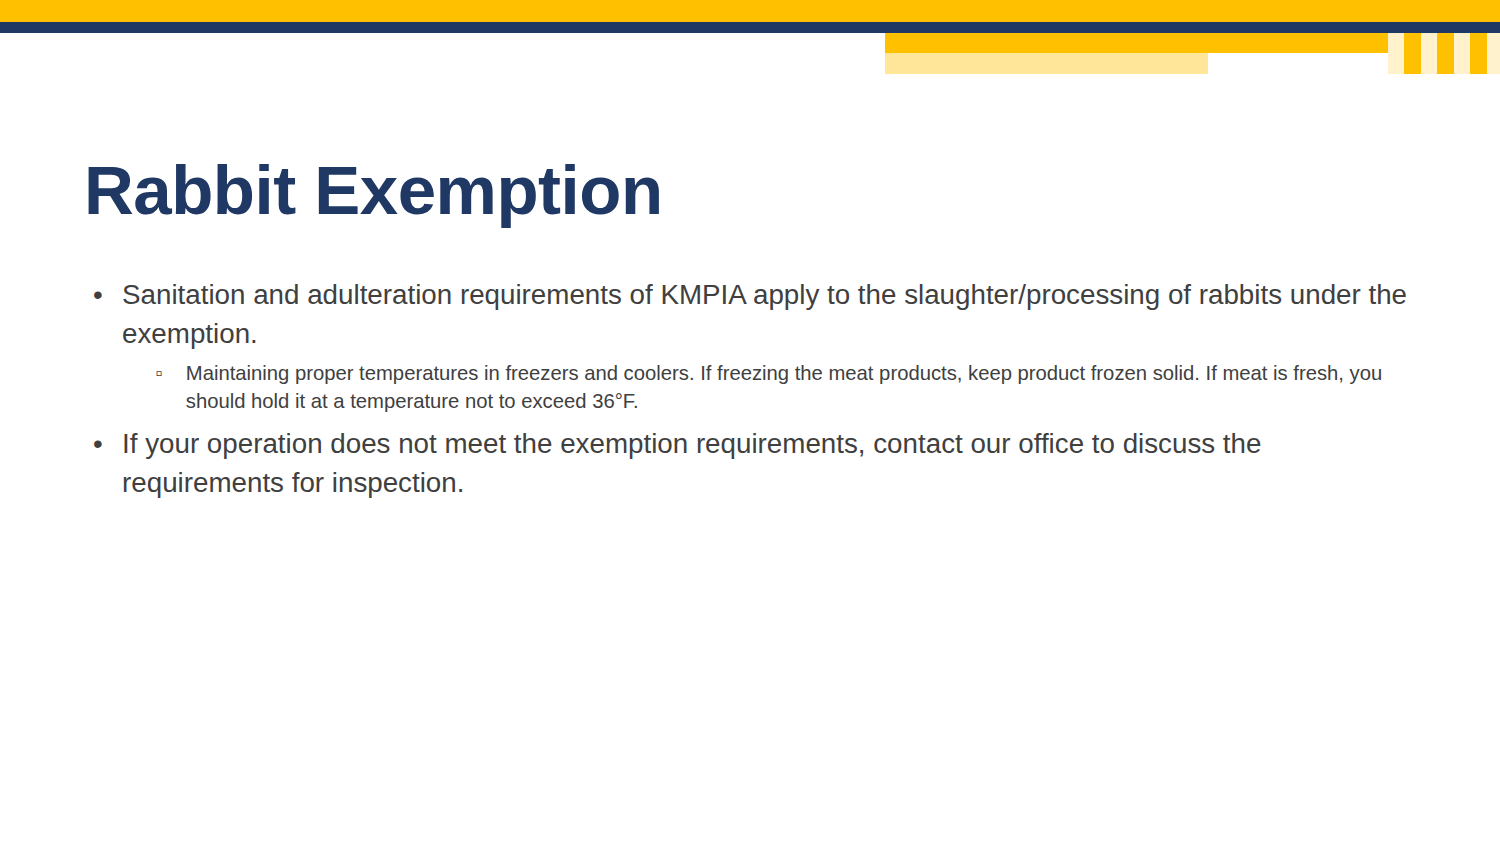Rabbit Exemption
Sanitation and adulteration requirements of KMPIA apply to the slaughter/processing of rabbits under the exemption.
Maintaining proper temperatures in freezers and coolers. If freezing the meat products, keep product frozen solid. If meat is fresh, you should hold it at a temperature not to exceed 36°F.
If your operation does not meet the exemption requirements, contact our office to discuss the requirements for inspection.